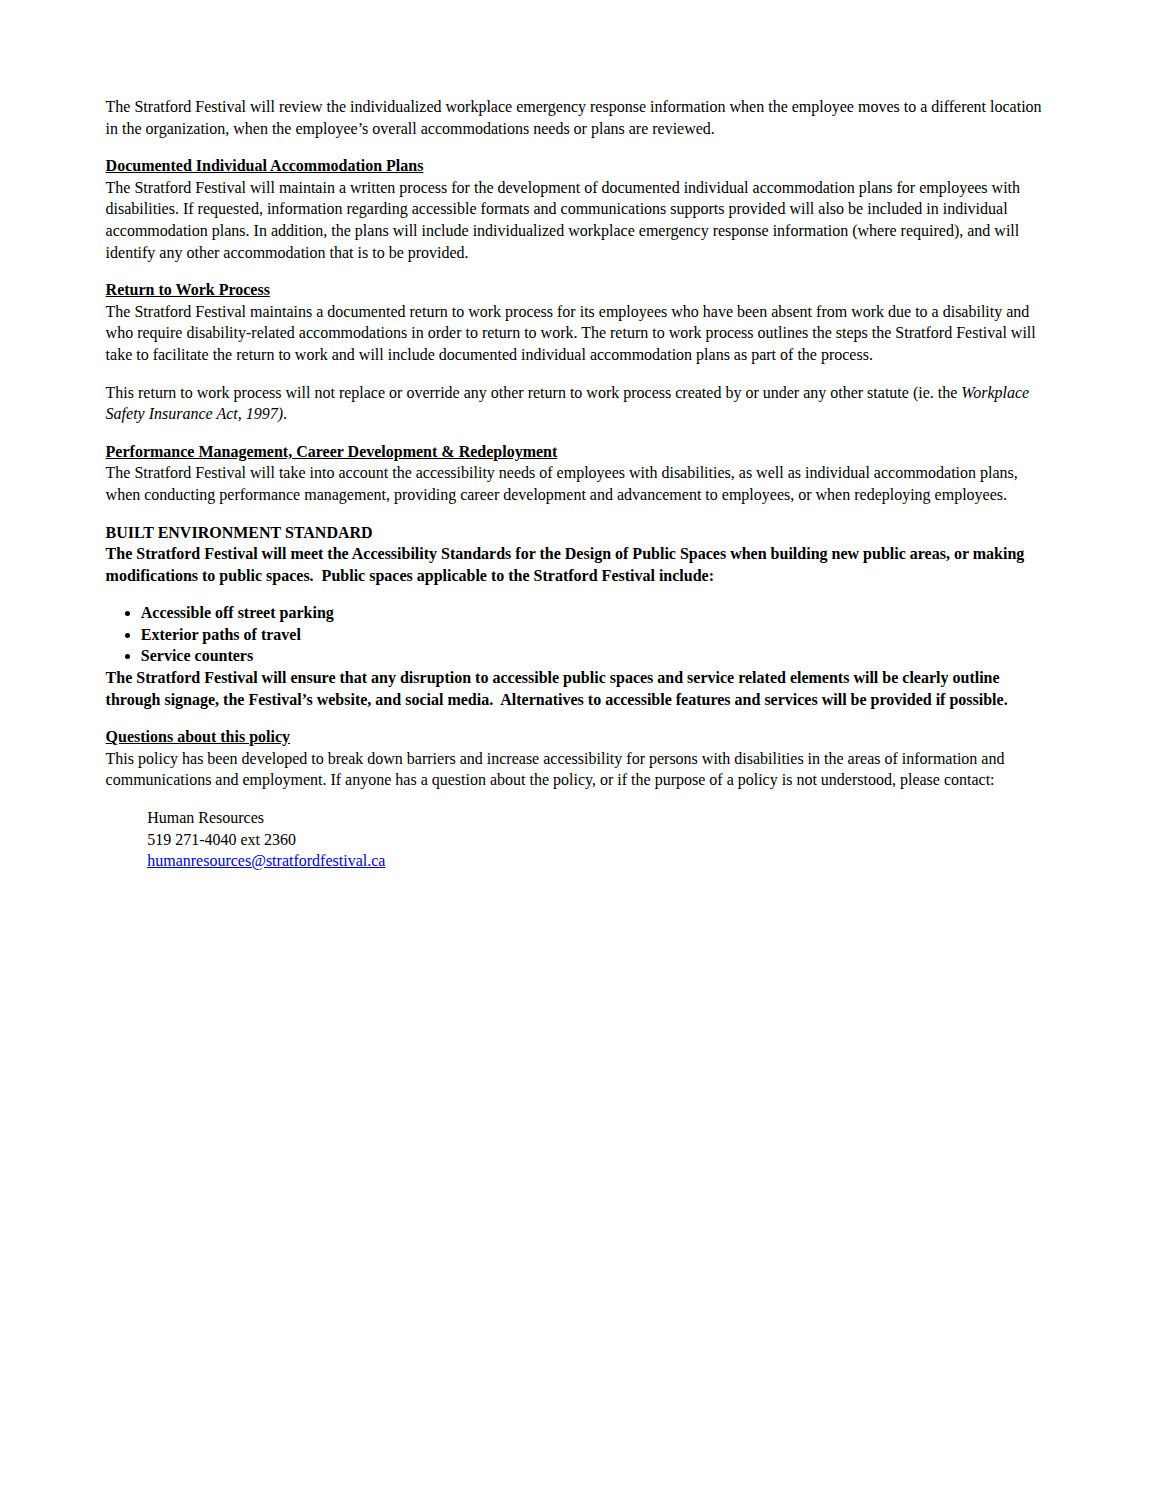The Stratford Festival will review the individualized workplace emergency response information when the employee moves to a different location in the organization, when the employee’s overall accommodations needs or plans are reviewed.
Documented Individual Accommodation Plans
The Stratford Festival will maintain a written process for the development of documented individual accommodation plans for employees with disabilities. If requested, information regarding accessible formats and communications supports provided will also be included in individual accommodation plans. In addition, the plans will include individualized workplace emergency response information (where required), and will identify any other accommodation that is to be provided.
Return to Work Process
The Stratford Festival maintains a documented return to work process for its employees who have been absent from work due to a disability and who require disability-related accommodations in order to return to work. The return to work process outlines the steps the Stratford Festival will take to facilitate the return to work and will include documented individual accommodation plans as part of the process.
This return to work process will not replace or override any other return to work process created by or under any other statute (ie. the Workplace Safety Insurance Act, 1997).
Performance Management, Career Development & Redeployment
The Stratford Festival will take into account the accessibility needs of employees with disabilities, as well as individual accommodation plans, when conducting performance management, providing career development and advancement to employees, or when redeploying employees.
BUILT ENVIRONMENT STANDARD
The Stratford Festival will meet the Accessibility Standards for the Design of Public Spaces when building new public areas, or making modifications to public spaces. Public spaces applicable to the Stratford Festival include:
Accessible off street parking
Exterior paths of travel
Service counters
The Stratford Festival will ensure that any disruption to accessible public spaces and service related elements will be clearly outline through signage, the Festival’s website, and social media. Alternatives to accessible features and services will be provided if possible.
Questions about this policy
This policy has been developed to break down barriers and increase accessibility for persons with disabilities in the areas of information and communications and employment. If anyone has a question about the policy, or if the purpose of a policy is not understood, please contact:
Human Resources
519 271-4040 ext 2360
humanresources@stratfordfestival.ca